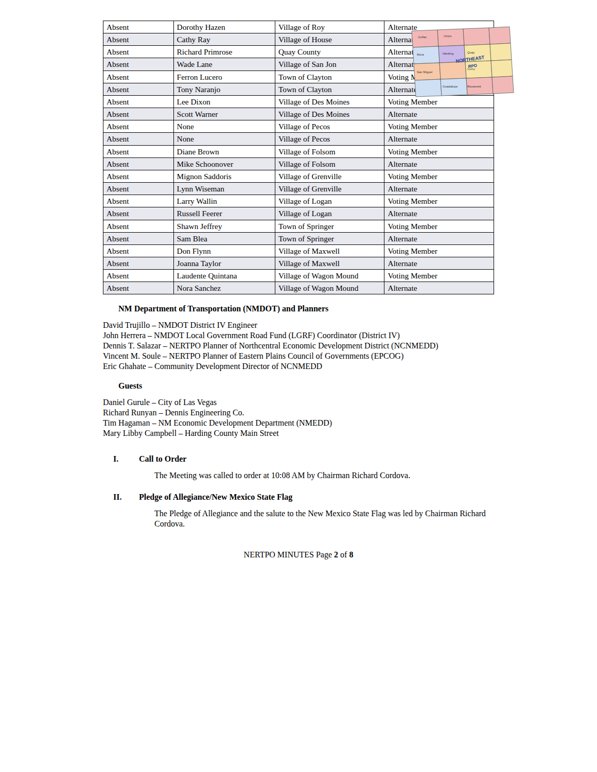Colfax Union Mora Harding Quay Curry San Miguel Guadalupe Roosevelt NORTHEAST RPO
| Absent | Dorothy Hazen | Village of Roy | Alternate |
| Absent | Cathy Ray | Village of House | Alternate |
| Absent | Richard Primrose | Quay County | Alternate |
| Absent | Wade Lane | Village of San Jon | Alternate |
| Absent | Ferron Lucero | Town of Clayton | Voting Member |
| Absent | Tony Naranjo | Town of Clayton | Alternate |
| Absent | Lee Dixon | Village of Des Moines | Voting Member |
| Absent | Scott Warner | Village of Des Moines | Alternate |
| Absent | None | Village of Pecos | Voting Member |
| Absent | None | Village of Pecos | Alternate |
| Absent | Diane Brown | Village of Folsom | Voting Member |
| Absent | Mike Schoonover | Village of Folsom | Alternate |
| Absent | Mignon Saddoris | Village of Grenville | Voting Member |
| Absent | Lynn Wiseman | Village of Grenville | Alternate |
| Absent | Larry Wallin | Village of Logan | Voting Member |
| Absent | Russell Feerer | Village of Logan | Alternate |
| Absent | Shawn Jeffrey | Town of Springer | Voting Member |
| Absent | Sam Blea | Town of Springer | Alternate |
| Absent | Don Flynn | Village of Maxwell | Voting Member |
| Absent | Joanna Taylor | Village of Maxwell | Alternate |
| Absent | Laudente Quintana | Village of Wagon Mound | Voting Member |
| Absent | Nora Sanchez | Village of Wagon Mound | Alternate |
NM Department of Transportation (NMDOT) and Planners
David Trujillo – NMDOT District IV Engineer
John Herrera – NMDOT Local Government Road Fund (LGRF) Coordinator (District IV)
Dennis T. Salazar – NERTPO Planner of Northcentral Economic Development District (NCNMEDD)
Vincent M. Soule – NERTPO Planner of Eastern Plains Council of Governments (EPCOG)
Eric Ghahate – Community Development Director of NCNMEDD
Guests
Daniel Gurule – City of Las Vegas
Richard Runyan – Dennis Engineering Co.
Tim Hagaman – NM Economic Development Department (NMEDD)
Mary Libby Campbell – Harding County Main Street
I. Call to Order
The Meeting was called to order at 10:08 AM by Chairman Richard Cordova.
II. Pledge of Allegiance/New Mexico State Flag
The Pledge of Allegiance and the salute to the New Mexico State Flag was led by Chairman Richard Cordova.
NERTPO MINUTES Page 2 of 8